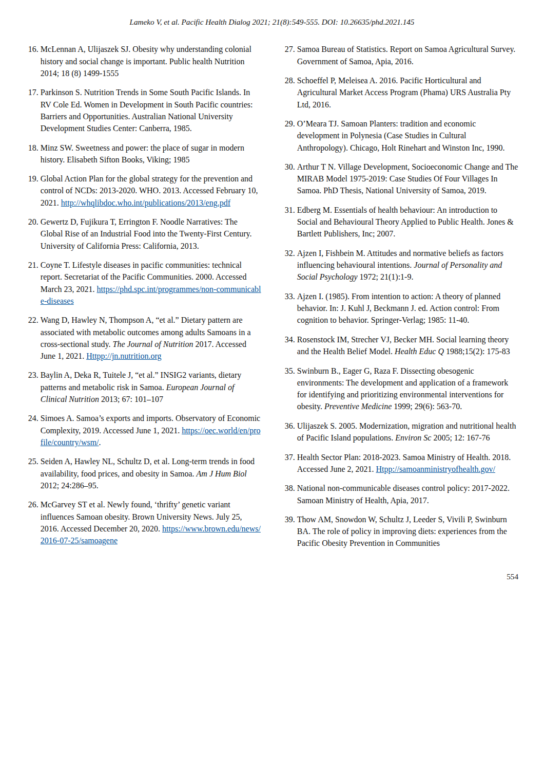Lameko V, et al. Pacific Health Dialog 2021; 21(8):549-555. DOI: 10.26635/phd.2021.145
McLennan A, Ulijaszek SJ. Obesity why understanding colonial history and social change is important. Public health Nutrition 2014; 18 (8) 1499-1555
Parkinson S. Nutrition Trends in Some South Pacific Islands. In RV Cole Ed. Women in Development in South Pacific countries: Barriers and Opportunities. Australian National University Development Studies Center: Canberra, 1985.
Minz SW. Sweetness and power: the place of sugar in modern history. Elisabeth Sifton Books, Viking; 1985
Global Action Plan for the global strategy for the prevention and control of NCDs: 2013-2020. WHO. 2013. Accessed February 10, 2021. http://whqlibdoc.who.int/publications/2013/eng.pdf
Gewertz D, Fujikura T, Errington F. Noodle Narratives: The Global Rise of an Industrial Food into the Twenty-First Century. University of California Press: California, 2013.
Coyne T. Lifestyle diseases in pacific communities: technical report. Secretariat of the Pacific Communities. 2000. Accessed March 23, 2021. https://phd.spc.int/programmes/non-communicable-diseases
Wang D, Hawley N, Thompson A, “et al.” Dietary pattern are associated with metabolic outcomes among adults Samoans in a cross-sectional study. The Journal of Nutrition 2017. Accessed June 1, 2021. Httpp://jn.nutrition.org
Baylin A, Deka R, Tuitele J, “et al.” INSIG2 variants, dietary patterns and metabolic risk in Samoa. European Journal of Clinical Nutrition 2013; 67: 101–107
Simoes A. Samoa’s exports and imports. Observatory of Economic Complexity, 2019. Accessed June 1, 2021. https://oec.world/en/profile/country/wsm/.
Seiden A, Hawley NL, Schultz D, et al. Long-term trends in food availability, food prices, and obesity in Samoa. Am J Hum Biol 2012; 24:286–95.
McGarvey ST et al. Newly found, ‘thrifty’ genetic variant influences Samoan obesity. Brown University News. July 25, 2016. Accessed December 20, 2020. https://www.brown.edu/news/2016-07-25/samoagene
Samoa Bureau of Statistics. Report on Samoa Agricultural Survey. Government of Samoa, Apia, 2016.
Schoeffel P, Meleisea A. 2016. Pacific Horticultural and Agricultural Market Access Program (Phama) URS Australia Pty Ltd, 2016.
O’Meara TJ. Samoan Planters: tradition and economic development in Polynesia (Case Studies in Cultural Anthropology). Chicago, Holt Rinehart and Winston Inc, 1990.
Arthur T N. Village Development, Socioeconomic Change and The MIRAB Model 1975-2019: Case Studies Of Four Villages In Samoa. PhD Thesis, National University of Samoa, 2019.
Edberg M. Essentials of health behaviour: An introduction to Social and Behavioural Theory Applied to Public Health. Jones & Bartlett Publishers, Inc; 2007.
Ajzen I, Fishbein M. Attitudes and normative beliefs as factors influencing behavioural intentions. Journal of Personality and Social Psychology 1972; 21(1):1-9.
Ajzen I. (1985). From intention to action: A theory of planned behavior. In: J. Kuhl J, Beckmann J. ed. Action control: From cognition to behavior. Springer-Verlag; 1985: 11-40.
Rosenstock IM, Strecher VJ, Becker MH. Social learning theory and the Health Belief Model. Health Educ Q 1988;15(2): 175-83
Swinburn B., Eager G, Raza F. Dissecting obesogenic environments: The development and application of a framework for identifying and prioritizing environmental interventions for obesity. Preventive Medicine 1999; 29(6): 563-70.
Ulijaszek S. 2005. Modernization, migration and nutritional health of Pacific Island populations. Environ Sc 2005; 12: 167-76
Health Sector Plan: 2018-2023. Samoa Ministry of Health. 2018. Accessed June 2, 2021. Htpp://samoanministryofhealth.gov/
National non-communicable diseases control policy: 2017-2022. Samoan Ministry of Health, Apia, 2017.
Thow AM, Snowdon W, Schultz J, Leeder S, Vivili P, Swinburn BA. The role of policy in improving diets: experiences from the Pacific Obesity Prevention in Communities
554